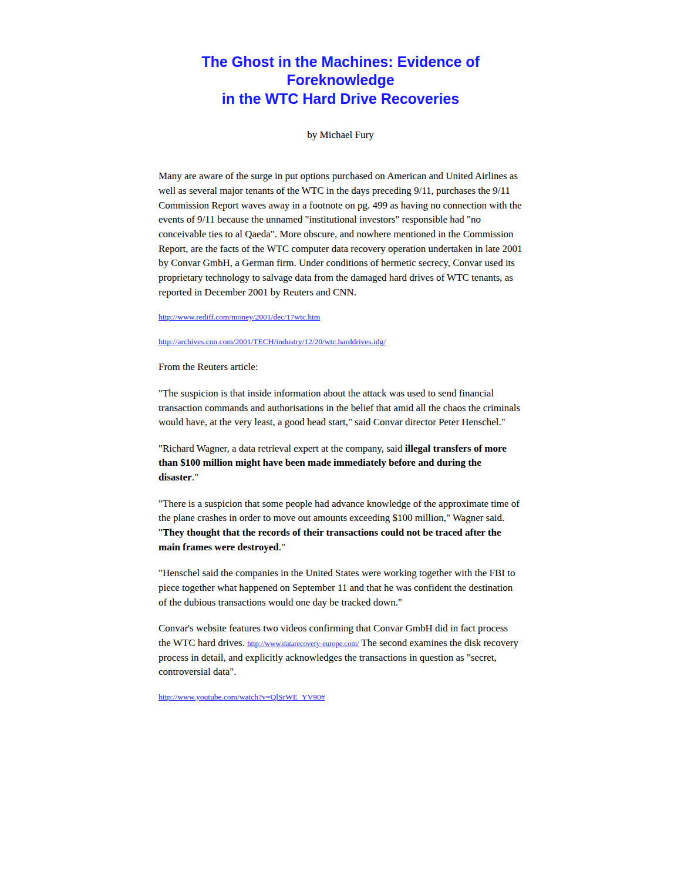The Ghost in the Machines: Evidence of Foreknowledge
in the WTC Hard Drive Recoveries
by Michael Fury
Many are aware of the surge in put options purchased on American and United Airlines as well as several major tenants of the WTC in the days preceding 9/11, purchases the 9/11 Commission Report waves away in a footnote on pg. 499 as having no connection with the events of 9/11 because the unnamed "institutional investors" responsible had "no conceivable ties to al Qaeda". More obscure, and nowhere mentioned in the Commission Report, are the facts of the WTC computer data recovery operation undertaken in late 2001 by Convar GmbH, a German firm. Under conditions of hermetic secrecy, Convar used its proprietary technology to salvage data from the damaged hard drives of WTC tenants, as reported in December 2001 by Reuters and CNN.
http://www.rediff.com/money/2001/dec/17wtc.htm
http://archives.cnn.com/2001/TECH/industry/12/20/wtc.harddrives.idg/
From the Reuters article:
"The suspicion is that inside information about the attack was used to send financial transaction commands and authorisations in the belief that amid all the chaos the criminals would have, at the very least, a good head start," said Convar director Peter Henschel."
"Richard Wagner, a data retrieval expert at the company, said illegal transfers of more than $100 million might have been made immediately before and during the disaster."
"There is a suspicion that some people had advance knowledge of the approximate time of the plane crashes in order to move out amounts exceeding $100 million," Wagner said. "They thought that the records of their transactions could not be traced after the main frames were destroyed."
"Henschel said the companies in the United States were working together with the FBI to piece together what happened on September 11 and that he was confident the destination of the dubious transactions would one day be tracked down."
Convar's website features two videos confirming that Convar GmbH did in fact process the WTC hard drives. http://www.datarecovery-europe.com/ The second examines the disk recovery process in detail, and explicitly acknowledges the transactions in question as "secret, controversial data".
http://www.youtube.com/watch?v=QlSrWE_YV90#